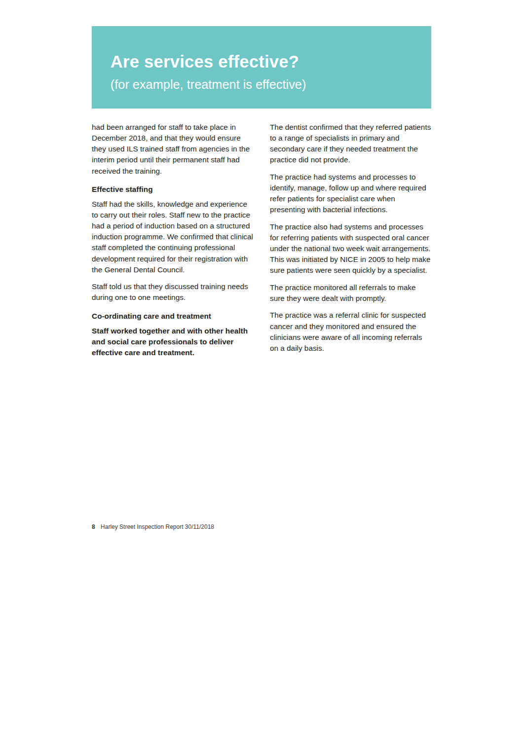Are services effective?
(for example, treatment is effective)
had been arranged for staff to take place in December 2018, and that they would ensure they used ILS trained staff from agencies in the interim period until their permanent staff had received the training.
Effective staffing
Staff had the skills, knowledge and experience to carry out their roles. Staff new to the practice had a period of induction based on a structured induction programme. We confirmed that clinical staff completed the continuing professional development required for their registration with the General Dental Council.
Staff told us that they discussed training needs during one to one meetings.
Co-ordinating care and treatment
Staff worked together and with other health and social care professionals to deliver effective care and treatment.
The dentist confirmed that they referred patients to a range of specialists in primary and secondary care if they needed treatment the practice did not provide.
The practice had systems and processes to identify, manage, follow up and where required refer patients for specialist care when presenting with bacterial infections.
The practice also had systems and processes for referring patients with suspected oral cancer under the national two week wait arrangements. This was initiated by NICE in 2005 to help make sure patients were seen quickly by a specialist.
The practice monitored all referrals to make sure they were dealt with promptly.
The practice was a referral clinic for suspected cancer and they monitored and ensured the clinicians were aware of all incoming referrals on a daily basis.
8 Harley Street Inspection Report 30/11/2018